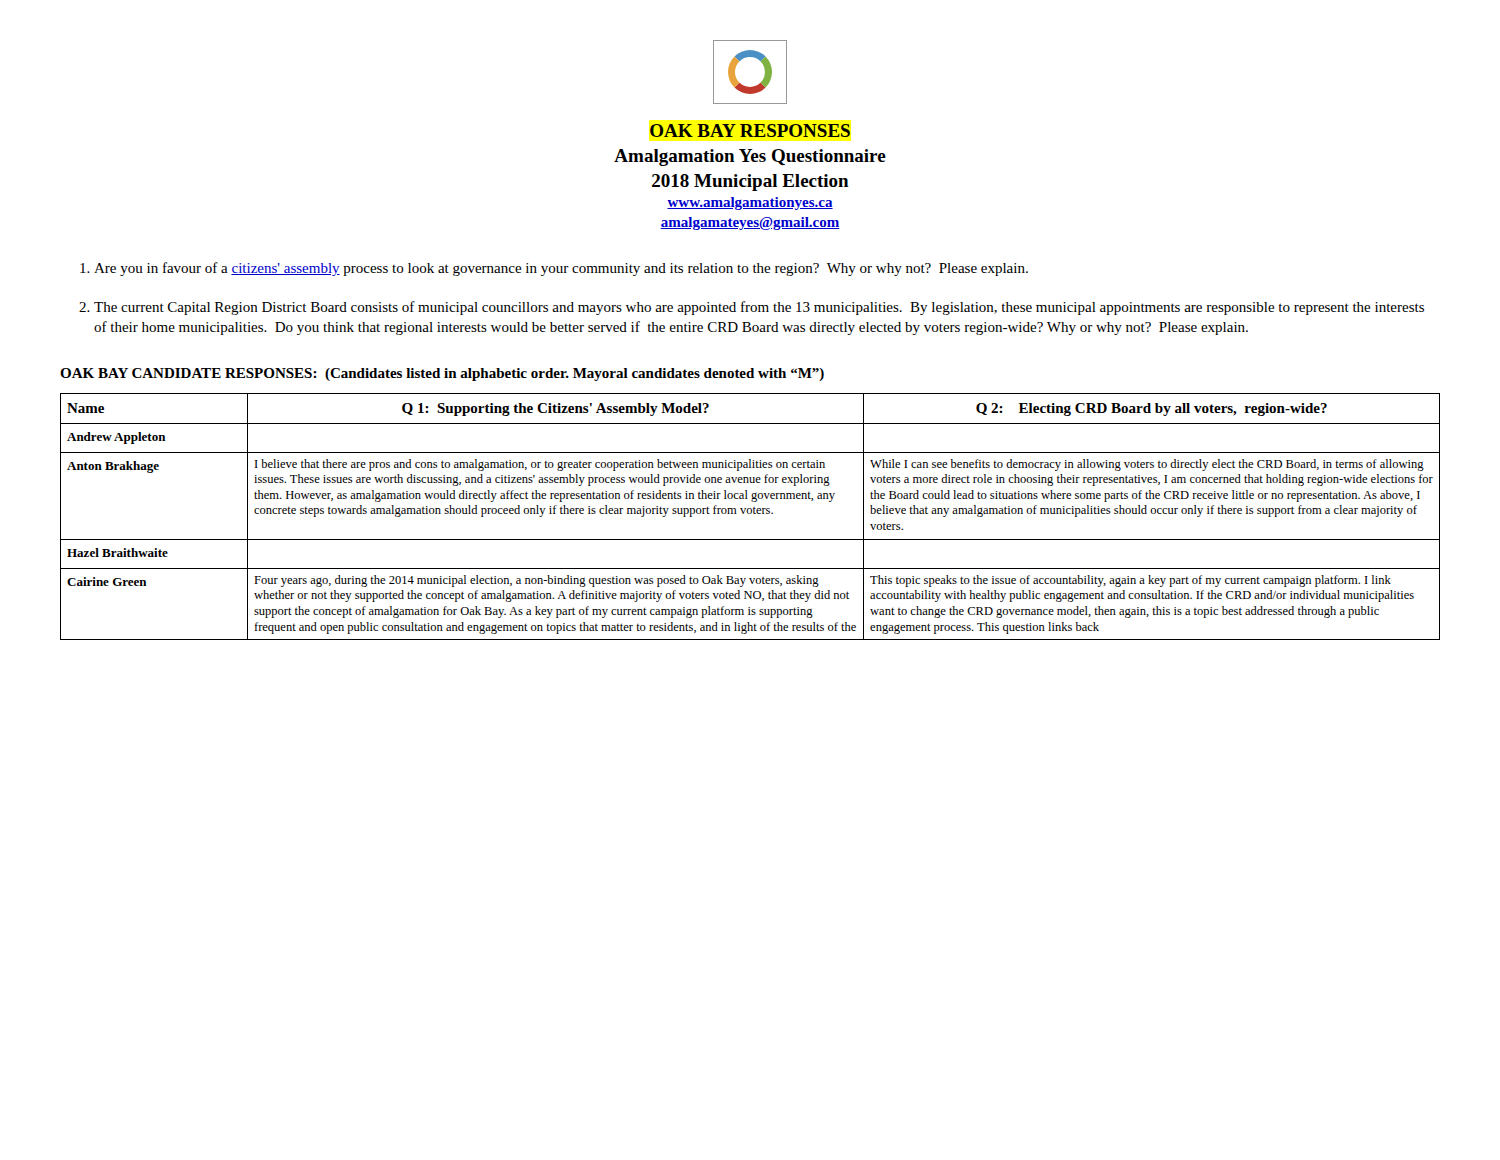OAK BAY RESPONSES
Amalgamation Yes Questionnaire
2018 Municipal Election
www.amalgamationyes.ca
amalgamateyes@gmail.com
Are you in favour of a citizens' assembly process to look at governance in your community and its relation to the region? Why or why not? Please explain.
The current Capital Region District Board consists of municipal councillors and mayors who are appointed from the 13 municipalities. By legislation, these municipal appointments are responsible to represent the interests of their home municipalities. Do you think that regional interests would be better served if the entire CRD Board was directly elected by voters region-wide? Why or why not? Please explain.
OAK BAY CANDIDATE RESPONSES: (Candidates listed in alphabetic order. Mayoral candidates denoted with “M”)
| Name | Q 1: Supporting the Citizens' Assembly Model? | Q 2: Electing CRD Board by all voters, region-wide? |
| --- | --- | --- |
| Andrew Appleton | | |
| Anton Brakhage | I believe that there are pros and cons to amalgamation, or to greater cooperation between municipalities on certain issues. These issues are worth discussing, and a citizens' assembly process would provide one avenue for exploring them. However, as amalgamation would directly affect the representation of residents in their local government, any concrete steps towards amalgamation should proceed only if there is clear majority support from voters. | While I can see benefits to democracy in allowing voters to directly elect the CRD Board, in terms of allowing voters a more direct role in choosing their representatives, I am concerned that holding region-wide elections for the Board could lead to situations where some parts of the CRD receive little or no representation. As above, I believe that any amalgamation of municipalities should occur only if there is support from a clear majority of voters. |
| Hazel Braithwaite | | |
| Cairine Green | Four years ago, during the 2014 municipal election, a non-binding question was posed to Oak Bay voters, asking whether or not they supported the concept of amalgamation. A definitive majority of voters voted NO, that they did not support the concept of amalgamation for Oak Bay. As a key part of my current campaign platform is supporting frequent and open public consultation and engagement on topics that matter to residents, and in light of the results of the | This topic speaks to the issue of accountability, again a key part of my current campaign platform. I link accountability with healthy public engagement and consultation. If the CRD and/or individual municipalities want to change the CRD governance model, then again, this is a topic best addressed through a public engagement process. This question links back |